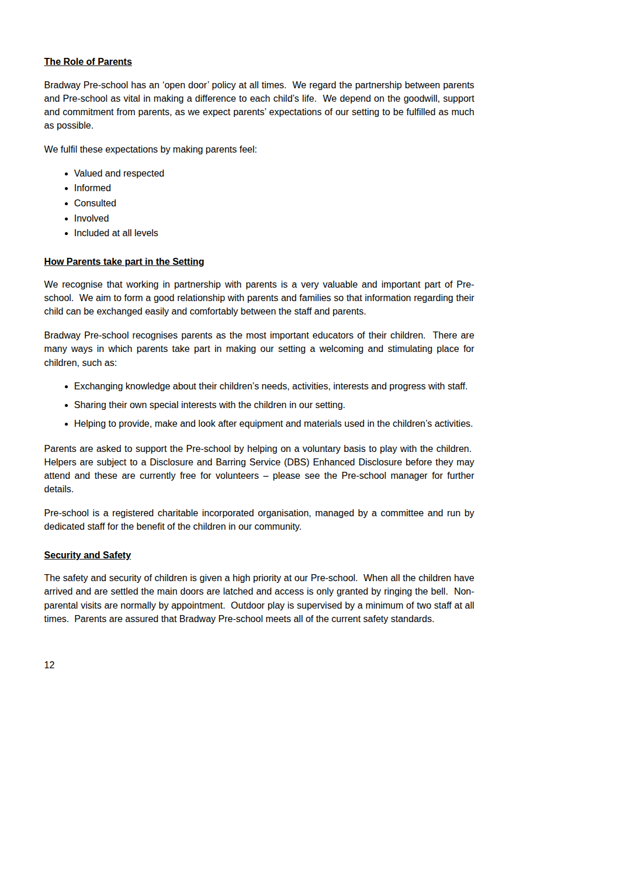The Role of Parents
Bradway Pre-school has an ‘open door’ policy at all times. We regard the partnership between parents and Pre-school as vital in making a difference to each child’s life. We depend on the goodwill, support and commitment from parents, as we expect parents’ expectations of our setting to be fulfilled as much as possible.
We fulfil these expectations by making parents feel:
Valued and respected
Informed
Consulted
Involved
Included at all levels
How Parents take part in the Setting
We recognise that working in partnership with parents is a very valuable and important part of Pre-school. We aim to form a good relationship with parents and families so that information regarding their child can be exchanged easily and comfortably between the staff and parents.
Bradway Pre-school recognises parents as the most important educators of their children. There are many ways in which parents take part in making our setting a welcoming and stimulating place for children, such as:
Exchanging knowledge about their children’s needs, activities, interests and progress with staff.
Sharing their own special interests with the children in our setting.
Helping to provide, make and look after equipment and materials used in the children’s activities.
Parents are asked to support the Pre-school by helping on a voluntary basis to play with the children. Helpers are subject to a Disclosure and Barring Service (DBS) Enhanced Disclosure before they may attend and these are currently free for volunteers – please see the Pre-school manager for further details.
Pre-school is a registered charitable incorporated organisation, managed by a committee and run by dedicated staff for the benefit of the children in our community.
Security and Safety
The safety and security of children is given a high priority at our Pre-school. When all the children have arrived and are settled the main doors are latched and access is only granted by ringing the bell. Non-parental visits are normally by appointment. Outdoor play is supervised by a minimum of two staff at all times. Parents are assured that Bradway Pre-school meets all of the current safety standards.
12